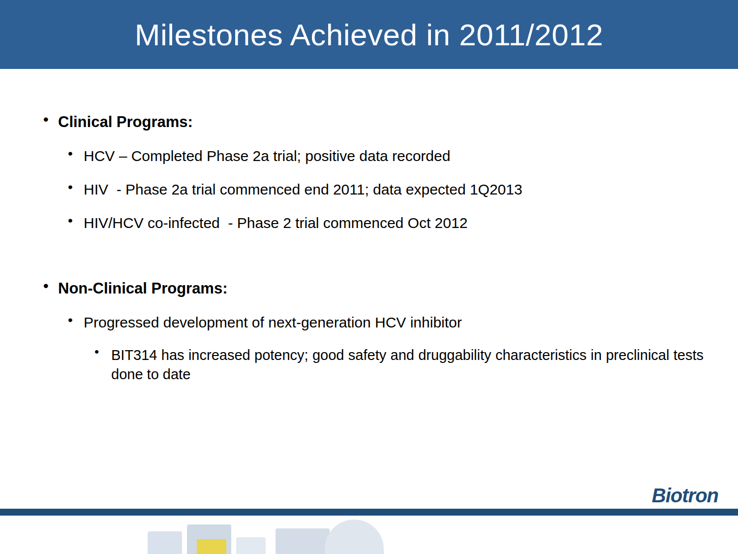Milestones Achieved in 2011/2012
Clinical Programs:
HCV – Completed Phase 2a trial; positive data recorded
HIV - Phase 2a trial commenced end 2011; data expected 1Q2013
HIV/HCV co-infected - Phase 2 trial commenced Oct 2012
Non-Clinical Programs:
Progressed development of next-generation HCV inhibitor
BIT314 has increased potency; good safety and druggability characteristics in preclinical tests done to date
Biotron